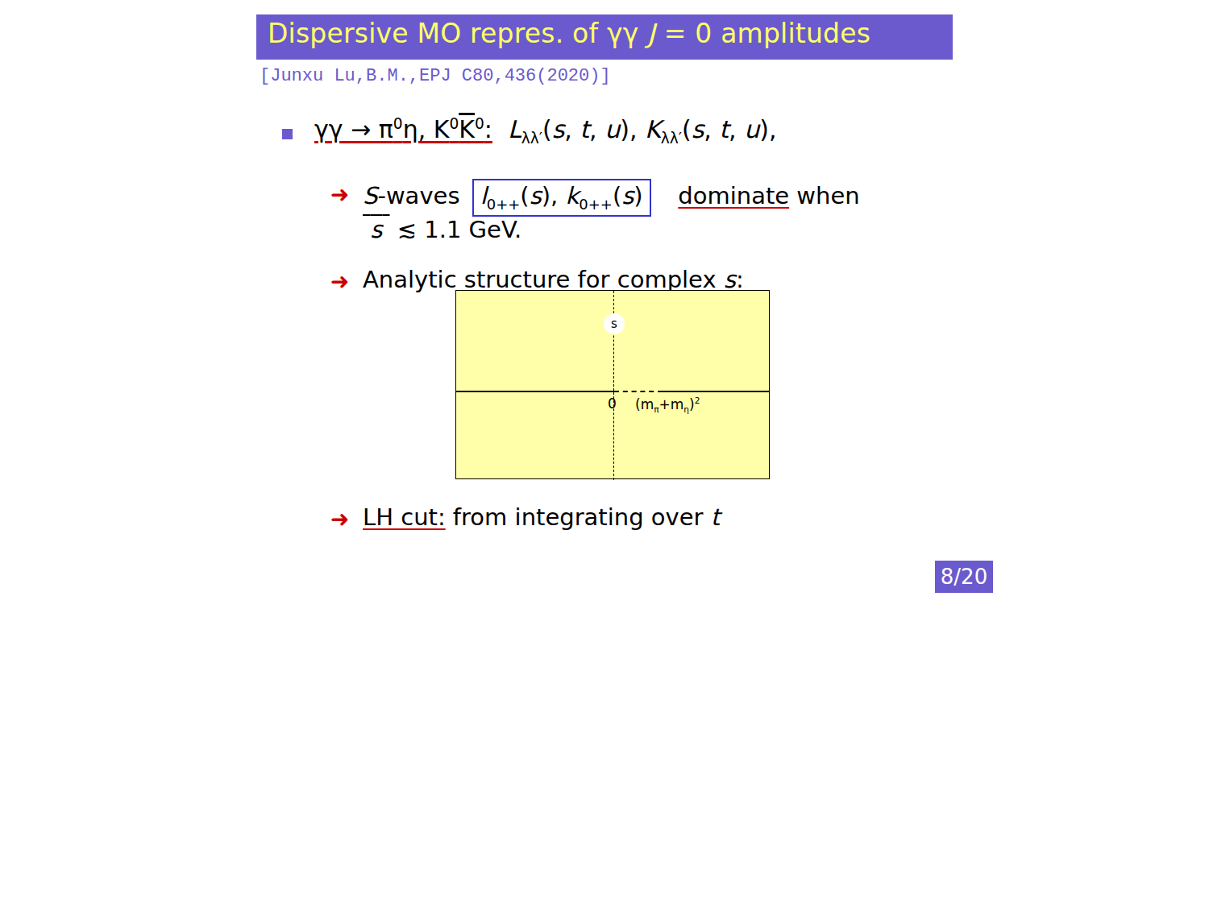Dispersive MO repres. of γγ J = 0 amplitudes
[Junxu Lu,B.M.,EPJ C80,436(2020)]
γγ → π0η, K0K0: Lλλ′(s, t, u), Kλλ′(s, t, u),
➜
S-waves l0++(s), k0++(s) dominate when
s ≲ 1.1 GeV.
➜
Analytic structure for complex s:
s
0
(mπ+mη)2
➜
LH cut: from integrating over t
8/20